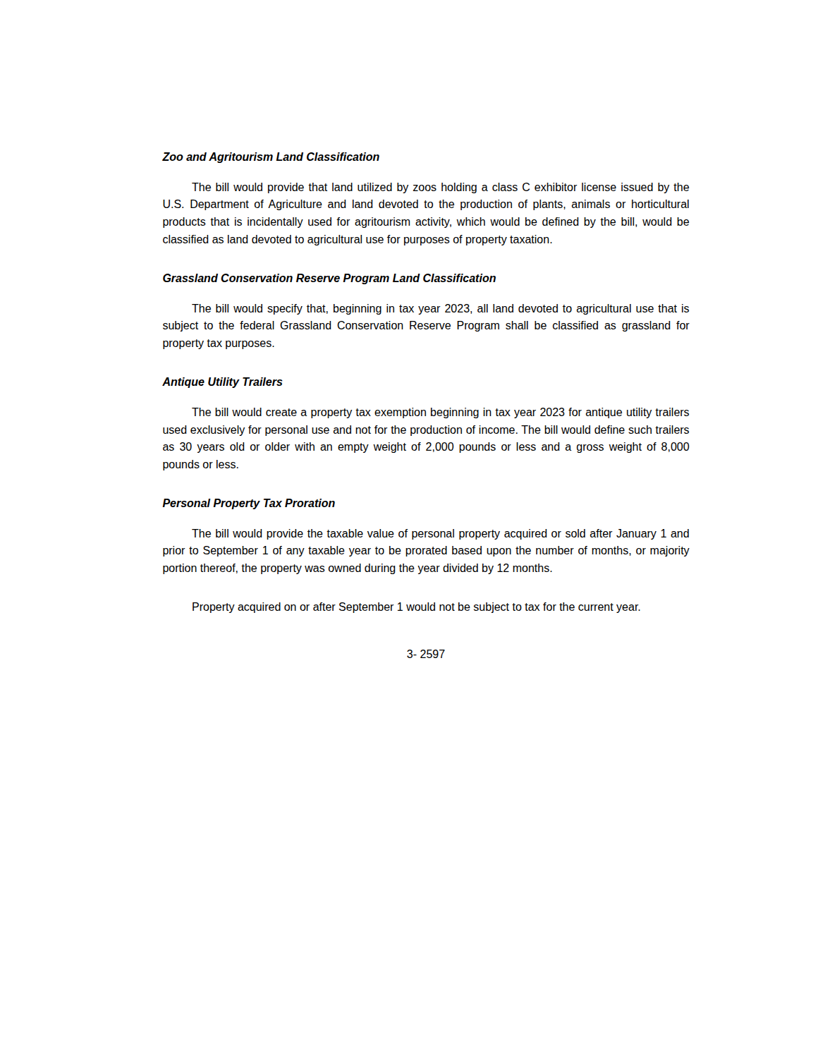Zoo and Agritourism Land Classification
The bill would provide that land utilized by zoos holding a class C exhibitor license issued by the U.S. Department of Agriculture and land devoted to the production of plants, animals or horticultural products that is incidentally used for agritourism activity, which would be defined by the bill, would be classified as land devoted to agricultural use for purposes of property taxation.
Grassland Conservation Reserve Program Land Classification
The bill would specify that, beginning in tax year 2023, all land devoted to agricultural use that is subject to the federal Grassland Conservation Reserve Program shall be classified as grassland for property tax purposes.
Antique Utility Trailers
The bill would create a property tax exemption beginning in tax year 2023 for antique utility trailers used exclusively for personal use and not for the production of income. The bill would define such trailers as 30 years old or older with an empty weight of 2,000 pounds or less and a gross weight of 8,000 pounds or less.
Personal Property Tax Proration
The bill would provide the taxable value of personal property acquired or sold after January 1 and prior to September 1 of any taxable year to be prorated based upon the number of months, or majority portion thereof, the property was owned during the year divided by 12 months.
Property acquired on or after September 1 would not be subject to tax for the current year.
3- 2597